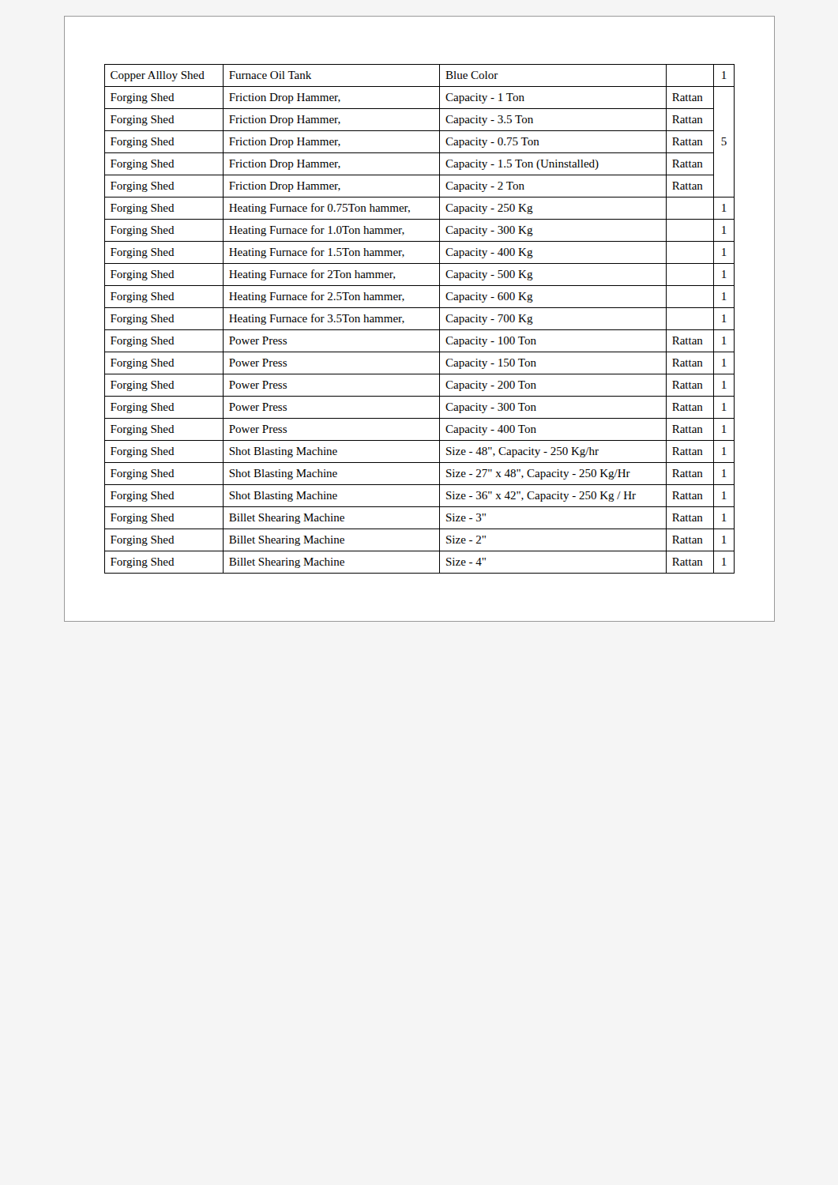| Copper Allloy Shed | Furnace Oil Tank | Blue Color | | 1 |
| Forging Shed | Friction Drop Hammer, | Capacity - 1 Ton | Rattan | 5 |
| Forging Shed | Friction Drop Hammer, | Capacity - 3.5 Ton | Rattan |
| Forging Shed | Friction Drop Hammer, | Capacity - 0.75 Ton | Rattan |
| Forging Shed | Friction Drop Hammer, | Capacity - 1.5 Ton (Uninstalled) | Rattan |
| Forging Shed | Friction Drop Hammer, | Capacity - 2 Ton | Rattan |
| Forging Shed | Heating Furnace for 0.75Ton hammer, | Capacity - 250 Kg | | 1 |
| Forging Shed | Heating Furnace for 1.0Ton hammer, | Capacity - 300 Kg | | 1 |
| Forging Shed | Heating Furnace for 1.5Ton hammer, | Capacity - 400 Kg | | 1 |
| Forging Shed | Heating Furnace for 2Ton hammer, | Capacity - 500 Kg | | 1 |
| Forging Shed | Heating Furnace for 2.5Ton hammer, | Capacity - 600 Kg | | 1 |
| Forging Shed | Heating Furnace for 3.5Ton hammer, | Capacity - 700 Kg | | 1 |
| Forging Shed | Power Press | Capacity - 100 Ton | Rattan | 1 |
| Forging Shed | Power Press | Capacity - 150 Ton | Rattan | 1 |
| Forging Shed | Power Press | Capacity - 200 Ton | Rattan | 1 |
| Forging Shed | Power Press | Capacity - 300 Ton | Rattan | 1 |
| Forging Shed | Power Press | Capacity - 400 Ton | Rattan | 1 |
| Forging Shed | Shot Blasting Machine | Size - 48", Capacity - 250 Kg/hr | Rattan | 1 |
| Forging Shed | Shot Blasting Machine | Size - 27" x 48", Capacity - 250 Kg/Hr | Rattan | 1 |
| Forging Shed | Shot Blasting Machine | Size - 36" x 42", Capacity - 250 Kg / Hr | Rattan | 1 |
| Forging Shed | Billet Shearing Machine | Size - 3" | Rattan | 1 |
| Forging Shed | Billet Shearing Machine | Size - 2" | Rattan | 1 |
| Forging Shed | Billet Shearing Machine | Size - 4" | Rattan | 1 |